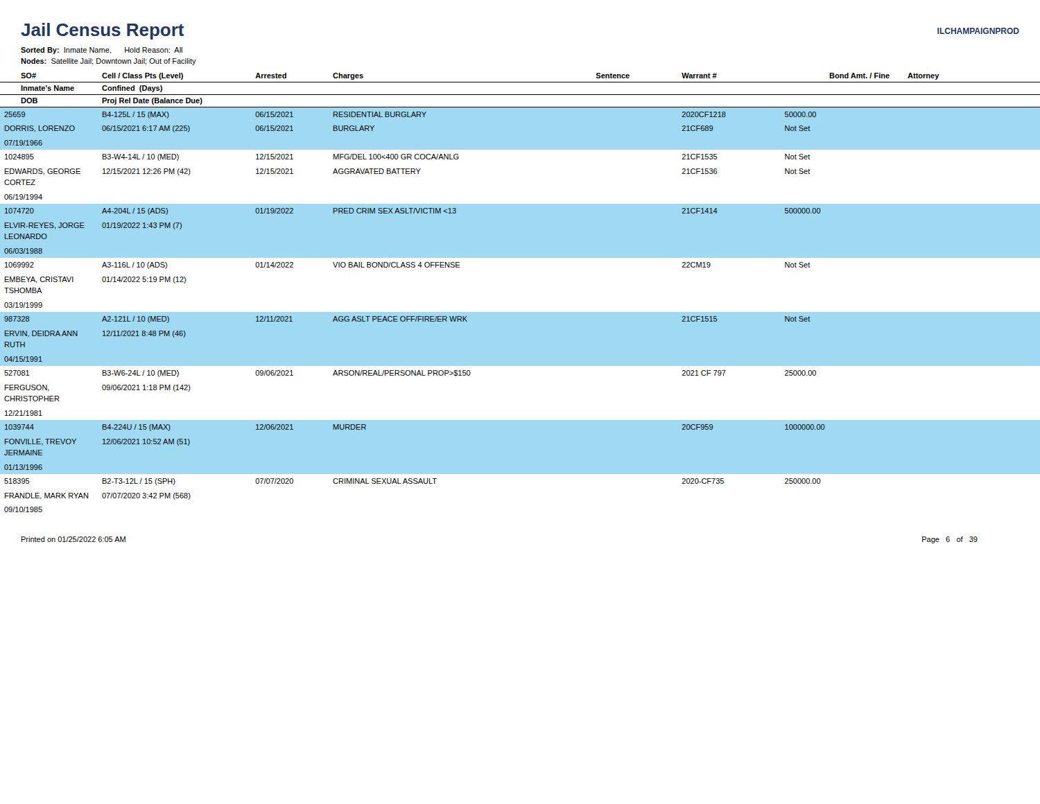ILCHAMPAIGNPROD
Jail Census Report
Sorted By: Inmate Name, Hold Reason: All
Nodes: Satellite Jail; Downtown Jail; Out of Facility
| SO# | Cell / Class Pts (Level) | Arrested | Charges | Sentence | Warrant # | Bond Amt. / Fine | Attorney |
| --- | --- | --- | --- | --- | --- | --- | --- |
| Inmate's Name | Confined (Days) | | | | | | |
| DOB | Proj Rel Date (Balance Due) | | | | | | |
| 25659 | B4-125L / 15 (MAX) | 06/15/2021 | RESIDENTIAL BURGLARY | | 2020CF1218 | 50000.00 | |
| DORRIS, LORENZO | 06/15/2021 6:17 AM (225) | 06/15/2021 | BURGLARY | | 21CF689 | Not Set | |
| 07/19/1966 | | | | | | | |
| 1024895 | B3-W4-14L / 10 (MED) | 12/15/2021 | MFG/DEL 100<400 GR COCA/ANLG | | 21CF1535 | Not Set | |
| EDWARDS, GEORGE CORTEZ | 12/15/2021 12:26 PM (42) | 12/15/2021 | AGGRAVATED BATTERY | | 21CF1536 | Not Set | |
| 06/19/1994 | | | | | | | |
| 1074720 | A4-204L / 15 (ADS) | 01/19/2022 | PRED CRIM SEX ASLT/VICTIM <13 | | 21CF1414 | 500000.00 | |
| ELVIR-REYES, JORGE LEONARDO | 01/19/2022 1:43 PM (7) | | | | | | |
| 06/03/1988 | | | | | | | |
| 1069992 | A3-116L / 10 (ADS) | 01/14/2022 | VIO BAIL BOND/CLASS 4 OFFENSE | | 22CM19 | Not Set | |
| EMBEYA, CRISTAVI TSHOMBA | 01/14/2022 5:19 PM (12) | | | | | | |
| 03/19/1999 | | | | | | | |
| 987328 | A2-121L / 10 (MED) | 12/11/2021 | AGG ASLT PEACE OFF/FIRE/ER WRK | | 21CF1515 | Not Set | |
| ERVIN, DEIDRA ANN RUTH | 12/11/2021 8:48 PM (46) | | | | | | |
| 04/15/1991 | | | | | | | |
| 527081 | B3-W6-24L / 10 (MED) | 09/06/2021 | ARSON/REAL/PERSONAL PROP>$150 | | 2021 CF 797 | 25000.00 | |
| FERGUSON, CHRISTOPHER | 09/06/2021 1:18 PM (142) | | | | | | |
| 12/21/1981 | | | | | | | |
| 1039744 | B4-224U / 15 (MAX) | 12/06/2021 | MURDER | | 20CF959 | 1000000.00 | |
| FONVILLE, TREVOY JERMAINE | 12/06/2021 10:52 AM (51) | | | | | | |
| 01/13/1996 | | | | | | | |
| 518395 | B2-T3-12L / 15 (SPH) | 07/07/2020 | CRIMINAL SEXUAL ASSAULT | | 2020-CF735 | 250000.00 | |
| FRANDLE, MARK RYAN | 07/07/2020 3:42 PM (568) | | | | | | |
| 09/10/1985 | | | | | | | |
Printed on 01/25/2022 6:05 AM
Page 6 of 39